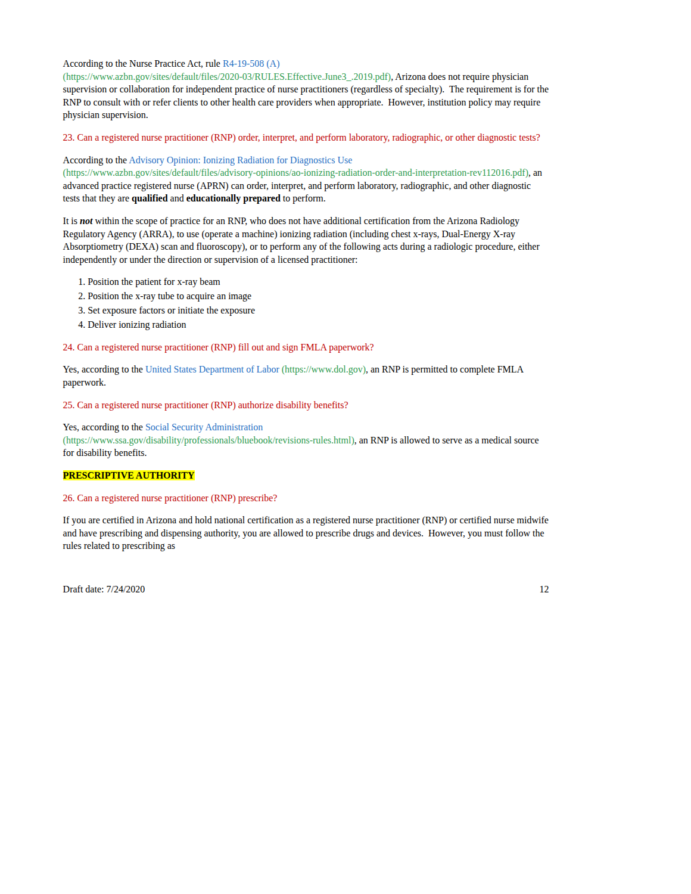According to the Nurse Practice Act, rule R4-19-508 (A)
(https://www.azbn.gov/sites/default/files/2020-03/RULES.Effective.June3_.2019.pdf), Arizona does not require physician supervision or collaboration for independent practice of nurse practitioners (regardless of specialty). The requirement is for the RNP to consult with or refer clients to other health care providers when appropriate. However, institution policy may require physician supervision.
23. Can a registered nurse practitioner (RNP) order, interpret, and perform laboratory, radiographic, or other diagnostic tests?
According to the Advisory Opinion: Ionizing Radiation for Diagnostics Use
(https://www.azbn.gov/sites/default/files/advisory-opinions/ao-ionizing-radiation-order-and-interpretation-rev112016.pdf), an advanced practice registered nurse (APRN) can order, interpret, and perform laboratory, radiographic, and other diagnostic tests that they are qualified and educationally prepared to perform.
It is not within the scope of practice for an RNP, who does not have additional certification from the Arizona Radiology Regulatory Agency (ARRA), to use (operate a machine) ionizing radiation (including chest x-rays, Dual-Energy X-ray Absorptiometry (DEXA) scan and fluoroscopy), or to perform any of the following acts during a radiologic procedure, either independently or under the direction or supervision of a licensed practitioner:
Position the patient for x-ray beam
Position the x-ray tube to acquire an image
Set exposure factors or initiate the exposure
Deliver ionizing radiation
24. Can a registered nurse practitioner (RNP) fill out and sign FMLA paperwork?
Yes, according to the United States Department of Labor (https://www.dol.gov), an RNP is permitted to complete FMLA paperwork.
25. Can a registered nurse practitioner (RNP) authorize disability benefits?
Yes, according to the Social Security Administration
(https://www.ssa.gov/disability/professionals/bluebook/revisions-rules.html), an RNP is allowed to serve as a medical source for disability benefits.
PRESCRIPTIVE AUTHORITY
26. Can a registered nurse practitioner (RNP) prescribe?
If you are certified in Arizona and hold national certification as a registered nurse practitioner (RNP) or certified nurse midwife and have prescribing and dispensing authority, you are allowed to prescribe drugs and devices. However, you must follow the rules related to prescribing as
Draft date: 7/24/2020 12